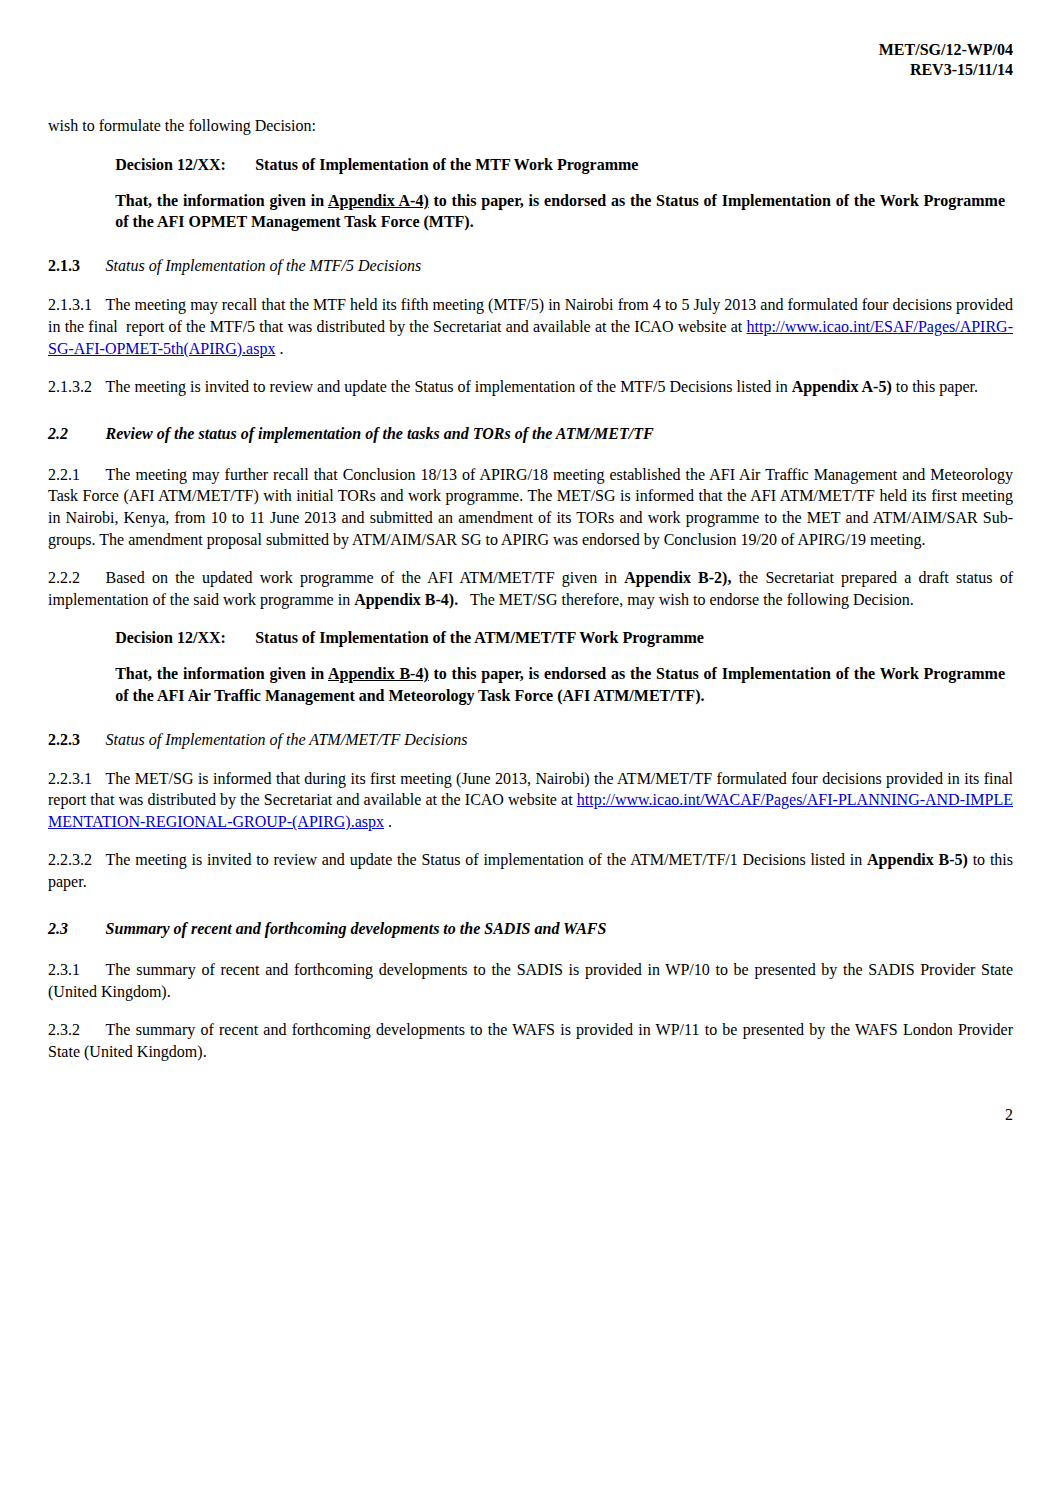MET/SG/12-WP/04 REV3-15/11/14
wish to formulate the following Decision:
Decision 12/XX: Status of Implementation of the MTF Work Programme
That, the information given in Appendix A-4) to this paper, is endorsed as the Status of Implementation of the Work Programme of the AFI OPMET Management Task Force (MTF).
2.1.3 Status of Implementation of the MTF/5 Decisions
2.1.3.1 The meeting may recall that the MTF held its fifth meeting (MTF/5) in Nairobi from 4 to 5 July 2013 and formulated four decisions provided in the final report of the MTF/5 that was distributed by the Secretariat and available at the ICAO website at http://www.icao.int/ESAF/Pages/APIRG-SG-AFI-OPMET-5th(APIRG).aspx .
2.1.3.2 The meeting is invited to review and update the Status of implementation of the MTF/5 Decisions listed in Appendix A-5) to this paper.
2.2 Review of the status of implementation of the tasks and TORs of the ATM/MET/TF
2.2.1 The meeting may further recall that Conclusion 18/13 of APIRG/18 meeting established the AFI Air Traffic Management and Meteorology Task Force (AFI ATM/MET/TF) with initial TORs and work programme. The MET/SG is informed that the AFI ATM/MET/TF held its first meeting in Nairobi, Kenya, from 10 to 11 June 2013 and submitted an amendment of its TORs and work programme to the MET and ATM/AIM/SAR Sub-groups. The amendment proposal submitted by ATM/AIM/SAR SG to APIRG was endorsed by Conclusion 19/20 of APIRG/19 meeting.
2.2.2 Based on the updated work programme of the AFI ATM/MET/TF given in Appendix B-2), the Secretariat prepared a draft status of implementation of the said work programme in Appendix B-4). The MET/SG therefore, may wish to endorse the following Decision.
Decision 12/XX: Status of Implementation of the ATM/MET/TF Work Programme
That, the information given in Appendix B-4) to this paper, is endorsed as the Status of Implementation of the Work Programme of the AFI Air Traffic Management and Meteorology Task Force (AFI ATM/MET/TF).
2.2.3 Status of Implementation of the ATM/MET/TF Decisions
2.2.3.1 The MET/SG is informed that during its first meeting (June 2013, Nairobi) the ATM/MET/TF formulated four decisions provided in its final report that was distributed by the Secretariat and available at the ICAO website at http://www.icao.int/WACAF/Pages/AFI-PLANNING-AND-IMPLEMENTATION-REGIONAL-GROUP-(APIRG).aspx .
2.2.3.2 The meeting is invited to review and update the Status of implementation of the ATM/MET/TF/1 Decisions listed in Appendix B-5) to this paper.
2.3 Summary of recent and forthcoming developments to the SADIS and WAFS
2.3.1 The summary of recent and forthcoming developments to the SADIS is provided in WP/10 to be presented by the SADIS Provider State (United Kingdom).
2.3.2 The summary of recent and forthcoming developments to the WAFS is provided in WP/11 to be presented by the WAFS London Provider State (United Kingdom).
2